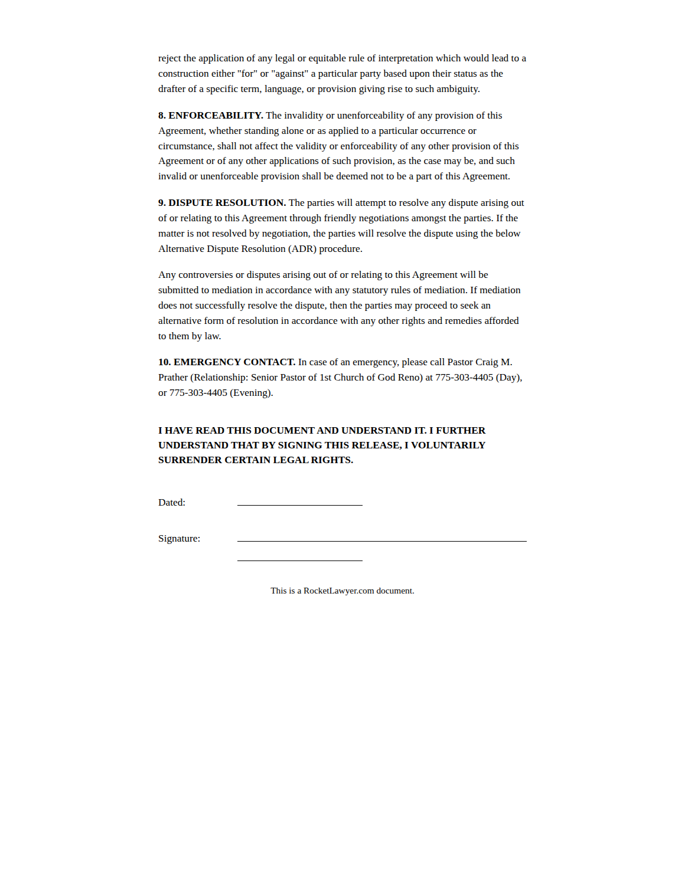reject the application of any legal or equitable rule of interpretation which would lead to a construction either "for" or "against" a particular party based upon their status as the drafter of a specific term, language, or provision giving rise to such ambiguity.
8. ENFORCEABILITY. The invalidity or unenforceability of any provision of this Agreement, whether standing alone or as applied to a particular occurrence or circumstance, shall not affect the validity or enforceability of any other provision of this Agreement or of any other applications of such provision, as the case may be, and such invalid or unenforceable provision shall be deemed not to be a part of this Agreement.
9. DISPUTE RESOLUTION. The parties will attempt to resolve any dispute arising out of or relating to this Agreement through friendly negotiations amongst the parties. If the matter is not resolved by negotiation, the parties will resolve the dispute using the below Alternative Dispute Resolution (ADR) procedure.
Any controversies or disputes arising out of or relating to this Agreement will be submitted to mediation in accordance with any statutory rules of mediation. If mediation does not successfully resolve the dispute, then the parties may proceed to seek an alternative form of resolution in accordance with any other rights and remedies afforded to them by law.
10. EMERGENCY CONTACT. In case of an emergency, please call Pastor Craig M. Prather (Relationship: Senior Pastor of 1st Church of God Reno) at 775-303-4405 (Day), or 775-303-4405 (Evening).
I HAVE READ THIS DOCUMENT AND UNDERSTAND IT. I FURTHER UNDERSTAND THAT BY SIGNING THIS RELEASE, I VOLUNTARILY SURRENDER CERTAIN LEGAL RIGHTS.
| Dated: | | |
| Signature: | | |
This is a RocketLawyer.com document.